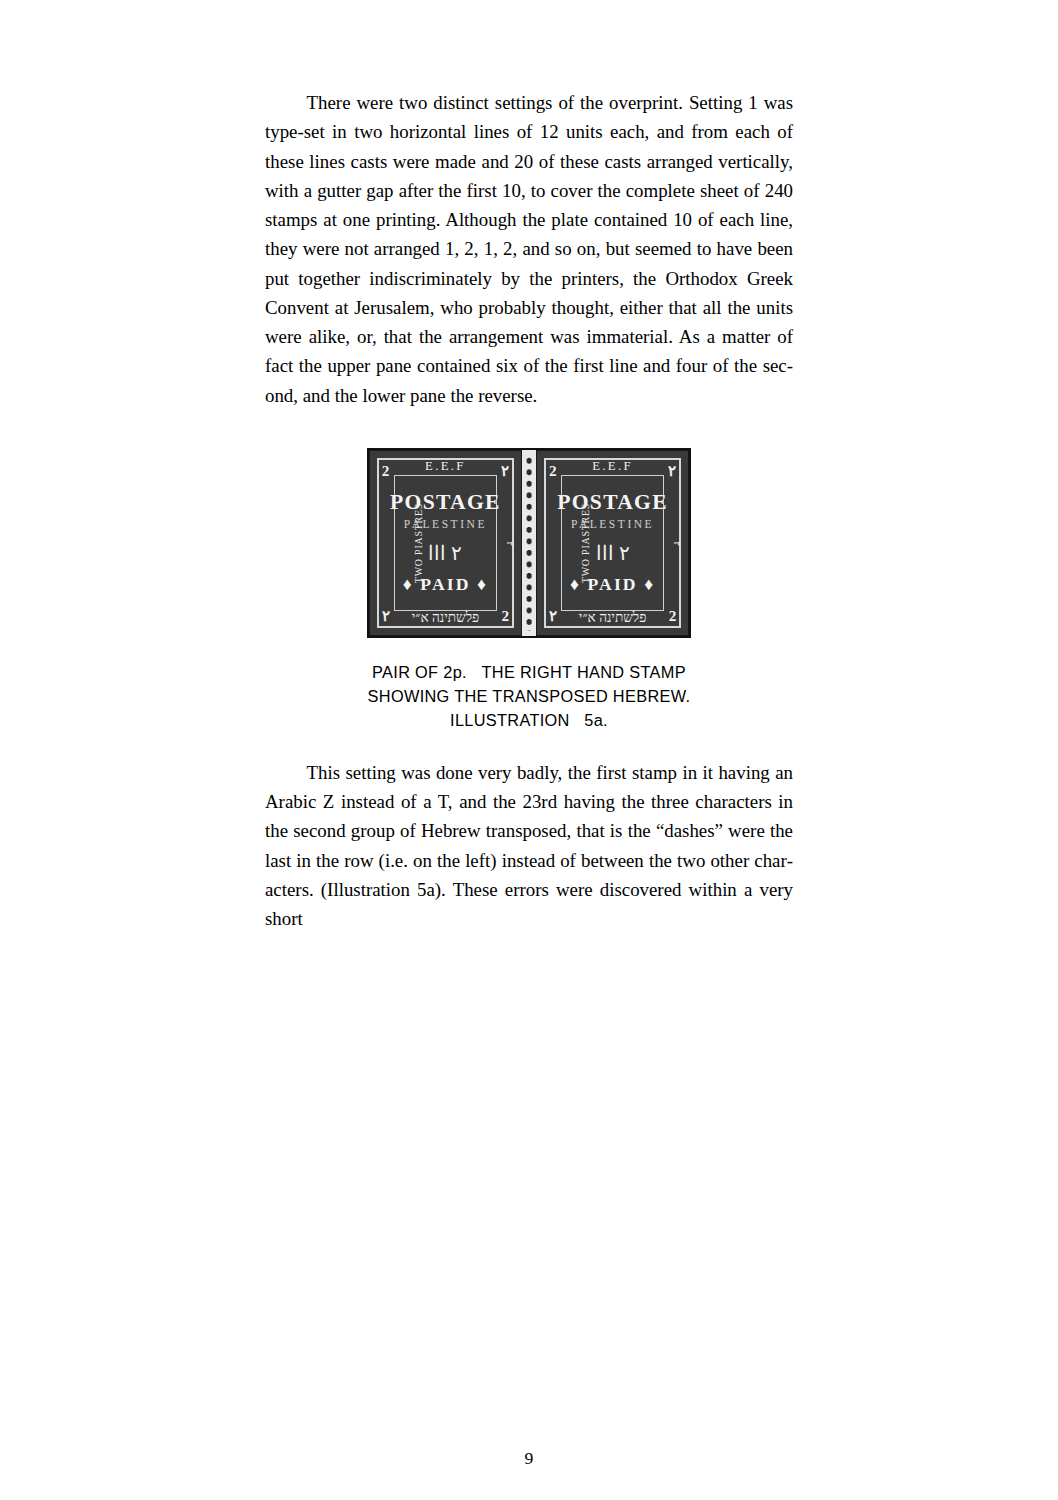There were two distinct settings of the overprint. Setting 1 was type-set in two horizontal lines of 12 units each, and from each of these lines casts were made and 20 of these casts arranged vertically, with a gutter gap after the first 10, to cover the complete sheet of 240 stamps at one printing. Although the plate contained 10 of each line, they were not arranged 1, 2, 1, 2, and so on, but seemed to have been put together indiscriminately by the printers, the Orthodox Greek Convent at Jerusalem, who probably thought, either that all the units were alike, or, that the arrangement was immaterial. As a matter of fact the upper pane contained six of the first line and four of the second, and the lower pane the reverse.
2
٢
٢
2
E.E.F
POSTAGE
٢ ااا
PALESTINE
TWO PIASTRES
٢
PAID
פלשתינה א״י
2
٢
٢
2
E.E.F
POSTAGE
٢ ااا
PALESTINE
TWO PIASTRES
٢
PAID
פלשתינה א״י
Pair of 2p. The right hand stamp
showing the transposed Hebrew.
Illustration 5a.
This setting was done very badly, the first stamp in it having an Arabic Z instead of a T, and the 23rd having the three characters in the second group of Hebrew transposed, that is the “dashes” were the last in the row (i.e. on the left) instead of between the two other characters. (Illustration 5a). These errors were discovered within a very short
9